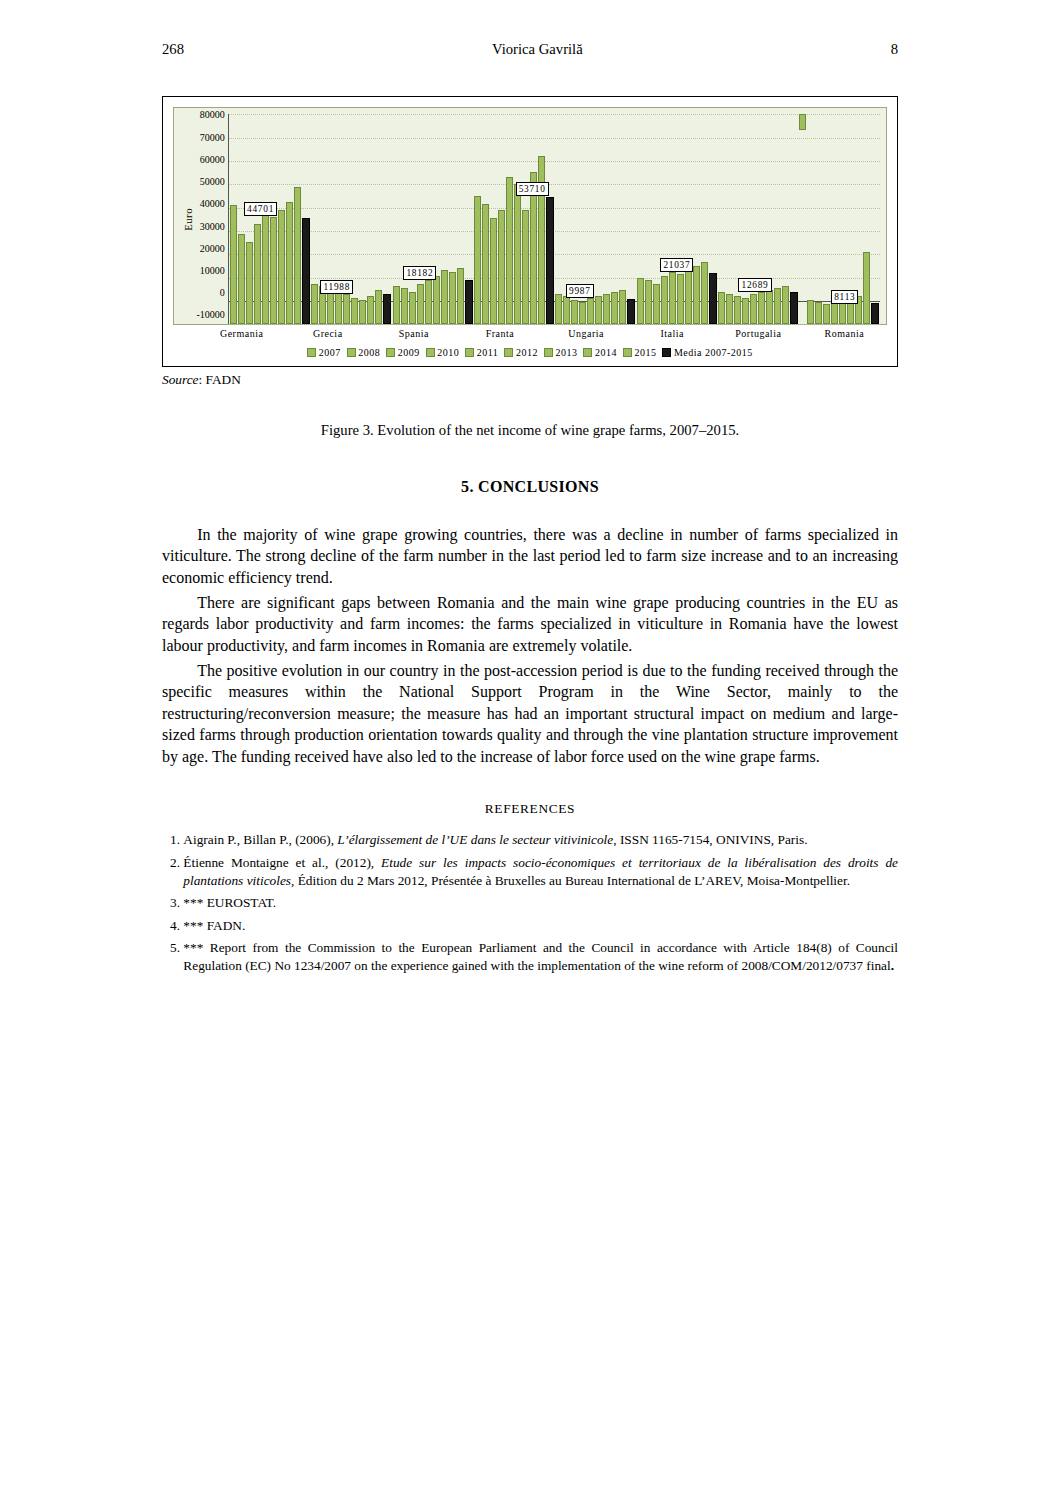268 Viorica Gavrilă 8
Euro
80000 70000 60000 50000 40000 30000 20000 10000 0 -10000
44701
11988
18182
53710
9987
21037
12689
8113
Germania Grecia Spania Franta Ungaria Italia Portugalia Romania
2007 2008 2009 2010 2011 2012 2013 2014 2015 Media 2007-2015
Source: FADN
Figure 3. Evolution of the net income of wine grape farms, 2007–2015.
5. CONCLUSIONS
In the majority of wine grape growing countries, there was a decline in number of farms specialized in viticulture. The strong decline of the farm number in the last period led to farm size increase and to an increasing economic efficiency trend.
There are significant gaps between Romania and the main wine grape producing countries in the EU as regards labor productivity and farm incomes: the farms specialized in viticulture in Romania have the lowest labour productivity, and farm incomes in Romania are extremely volatile.
The positive evolution in our country in the post-accession period is due to the funding received through the specific measures within the National Support Program in the Wine Sector, mainly to the restructuring/reconversion measure; the measure has had an important structural impact on medium and large-sized farms through production orientation towards quality and through the vine plantation structure improvement by age. The funding received have also led to the increase of labor force used on the wine grape farms.
REFERENCES
Aigrain P., Billan P., (2006), L’élargissement de l’UE dans le secteur vitivinicole, ISSN 1165-7154, ONIVINS, Paris.
Étienne Montaigne et al., (2012), Etude sur les impacts socio-économiques et territoriaux de la libéralisation des droits de plantations viticoles, Édition du 2 Mars 2012, Présentée à Bruxelles au Bureau International de L’AREV, Moisa-Montpellier.
*** EUROSTAT.
*** FADN.
*** Report from the Commission to the European Parliament and the Council in accordance with Article 184(8) of Council Regulation (EC) No 1234/2007 on the experience gained with the implementation of the wine reform of 2008/COM/2012/0737 final.